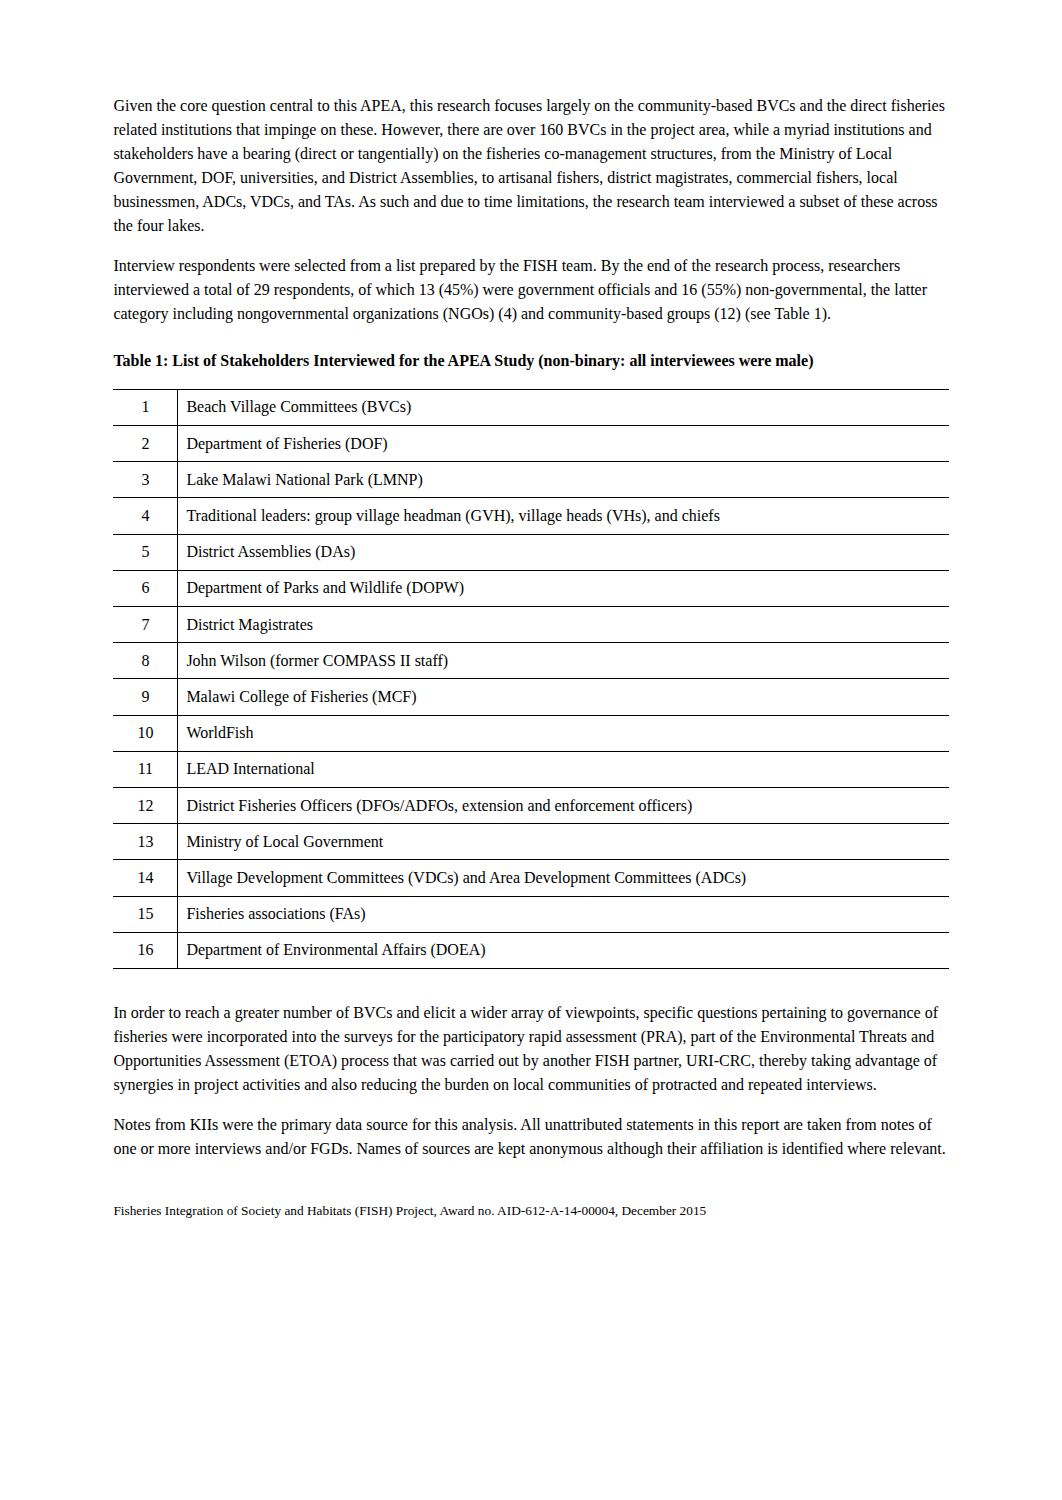Given the core question central to this APEA, this research focuses largely on the community-based BVCs and the direct fisheries related institutions that impinge on these. However, there are over 160 BVCs in the project area, while a myriad institutions and stakeholders have a bearing (direct or tangentially) on the fisheries co-management structures, from the Ministry of Local Government, DOF, universities, and District Assemblies, to artisanal fishers, district magistrates, commercial fishers, local businessmen, ADCs, VDCs, and TAs. As such and due to time limitations, the research team interviewed a subset of these across the four lakes.
Interview respondents were selected from a list prepared by the FISH team. By the end of the research process, researchers interviewed a total of 29 respondents, of which 13 (45%) were government officials and 16 (55%) non-governmental, the latter category including nongovernmental organizations (NGOs) (4) and community-based groups (12) (see Table 1).
Table 1: List of Stakeholders Interviewed for the APEA Study (non-binary: all interviewees were male)
| 1 | Beach Village Committees (BVCs) |
| 2 | Department of Fisheries (DOF) |
| 3 | Lake Malawi National Park (LMNP) |
| 4 | Traditional leaders: group village headman (GVH), village heads (VHs), and chiefs |
| 5 | District Assemblies (DAs) |
| 6 | Department of Parks and Wildlife (DOPW) |
| 7 | District Magistrates |
| 8 | John Wilson (former COMPASS II staff) |
| 9 | Malawi College of Fisheries (MCF) |
| 10 | WorldFish |
| 11 | LEAD International |
| 12 | District Fisheries Officers (DFOs/ADFOs, extension and enforcement officers) |
| 13 | Ministry of Local Government |
| 14 | Village Development Committees (VDCs) and Area Development Committees (ADCs) |
| 15 | Fisheries associations (FAs) |
| 16 | Department of Environmental Affairs (DOEA) |
In order to reach a greater number of BVCs and elicit a wider array of viewpoints, specific questions pertaining to governance of fisheries were incorporated into the surveys for the participatory rapid assessment (PRA), part of the Environmental Threats and Opportunities Assessment (ETOA) process that was carried out by another FISH partner, URI-CRC, thereby taking advantage of synergies in project activities and also reducing the burden on local communities of protracted and repeated interviews.
Notes from KIIs were the primary data source for this analysis. All unattributed statements in this report are taken from notes of one or more interviews and/or FGDs. Names of sources are kept anonymous although their affiliation is identified where relevant.
Fisheries Integration of Society and Habitats (FISH) Project, Award no. AID-612-A-14-00004, December 2015